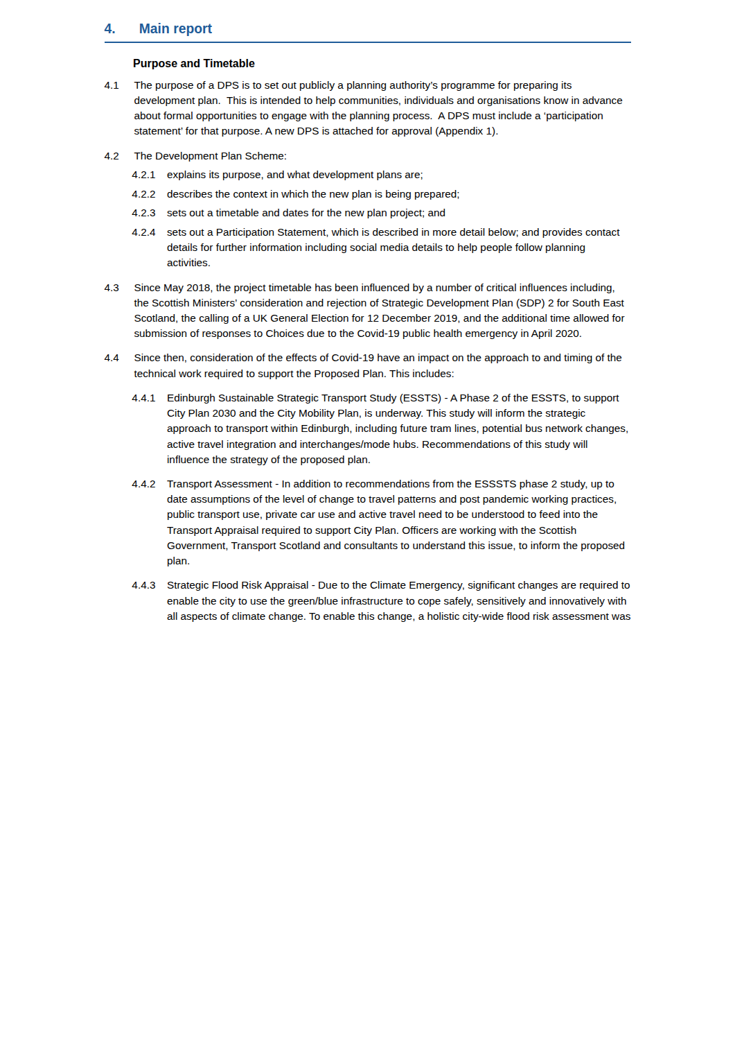4. Main report
Purpose and Timetable
4.1 The purpose of a DPS is to set out publicly a planning authority’s programme for preparing its development plan. This is intended to help communities, individuals and organisations know in advance about formal opportunities to engage with the planning process. A DPS must include a ‘participation statement’ for that purpose. A new DPS is attached for approval (Appendix 1).
4.2 The Development Plan Scheme:
4.2.1 explains its purpose, and what development plans are;
4.2.2 describes the context in which the new plan is being prepared;
4.2.3 sets out a timetable and dates for the new plan project; and
4.2.4 sets out a Participation Statement, which is described in more detail below; and provides contact details for further information including social media details to help people follow planning activities.
4.3 Since May 2018, the project timetable has been influenced by a number of critical influences including, the Scottish Ministers’ consideration and rejection of Strategic Development Plan (SDP) 2 for South East Scotland, the calling of a UK General Election for 12 December 2019, and the additional time allowed for submission of responses to Choices due to the Covid-19 public health emergency in April 2020.
4.4 Since then, consideration of the effects of Covid-19 have an impact on the approach to and timing of the technical work required to support the Proposed Plan. This includes:
4.4.1 Edinburgh Sustainable Strategic Transport Study (ESSTS) - A Phase 2 of the ESSTS, to support City Plan 2030 and the City Mobility Plan, is underway. This study will inform the strategic approach to transport within Edinburgh, including future tram lines, potential bus network changes, active travel integration and interchanges/mode hubs. Recommendations of this study will influence the strategy of the proposed plan.
4.4.2 Transport Assessment - In addition to recommendations from the ESSSTS phase 2 study, up to date assumptions of the level of change to travel patterns and post pandemic working practices, public transport use, private car use and active travel need to be understood to feed into the Transport Appraisal required to support City Plan. Officers are working with the Scottish Government, Transport Scotland and consultants to understand this issue, to inform the proposed plan.
4.4.3 Strategic Flood Risk Appraisal - Due to the Climate Emergency, significant changes are required to enable the city to use the green/blue infrastructure to cope safely, sensitively and innovatively with all aspects of climate change. To enable this change, a holistic city-wide flood risk assessment was